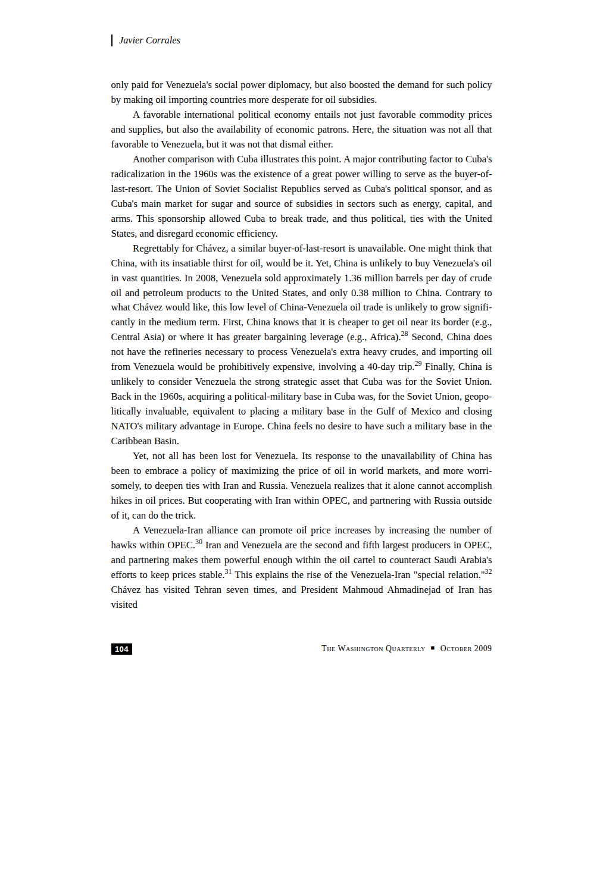Javier Corrales
only paid for Venezuela's social power diplomacy, but also boosted the demand for such policy by making oil importing countries more desperate for oil subsidies.
A favorable international political economy entails not just favorable commodity prices and supplies, but also the availability of economic patrons. Here, the situation was not all that favorable to Venezuela, but it was not that dismal either.
Another comparison with Cuba illustrates this point. A major contributing factor to Cuba's radicalization in the 1960s was the existence of a great power willing to serve as the buyer-of-last-resort. The Union of Soviet Socialist Republics served as Cuba's political sponsor, and as Cuba's main market for sugar and source of subsidies in sectors such as energy, capital, and arms. This sponsorship allowed Cuba to break trade, and thus political, ties with the United States, and disregard economic efficiency.
Regrettably for Chávez, a similar buyer-of-last-resort is unavailable. One might think that China, with its insatiable thirst for oil, would be it. Yet, China is unlikely to buy Venezuela's oil in vast quantities. In 2008, Venezuela sold approximately 1.36 million barrels per day of crude oil and petroleum products to the United States, and only 0.38 million to China. Contrary to what Chávez would like, this low level of China-Venezuela oil trade is unlikely to grow significantly in the medium term. First, China knows that it is cheaper to get oil near its border (e.g., Central Asia) or where it has greater bargaining leverage (e.g., Africa).28 Second, China does not have the refineries necessary to process Venezuela's extra heavy crudes, and importing oil from Venezuela would be prohibitively expensive, involving a 40-day trip.29 Finally, China is unlikely to consider Venezuela the strong strategic asset that Cuba was for the Soviet Union. Back in the 1960s, acquiring a political-military base in Cuba was, for the Soviet Union, geopolitically invaluable, equivalent to placing a military base in the Gulf of Mexico and closing NATO's military advantage in Europe. China feels no desire to have such a military base in the Caribbean Basin.
Yet, not all has been lost for Venezuela. Its response to the unavailability of China has been to embrace a policy of maximizing the price of oil in world markets, and more worrisomely, to deepen ties with Iran and Russia. Venezuela realizes that it alone cannot accomplish hikes in oil prices. But cooperating with Iran within OPEC, and partnering with Russia outside of it, can do the trick.
A Venezuela-Iran alliance can promote oil price increases by increasing the number of hawks within OPEC.30 Iran and Venezuela are the second and fifth largest producers in OPEC, and partnering makes them powerful enough within the oil cartel to counteract Saudi Arabia's efforts to keep prices stable.31 This explains the rise of the Venezuela-Iran "special relation."32 Chávez has visited Tehran seven times, and President Mahmoud Ahmadinejad of Iran has visited
104
The Washington Quarterly ■ October 2009